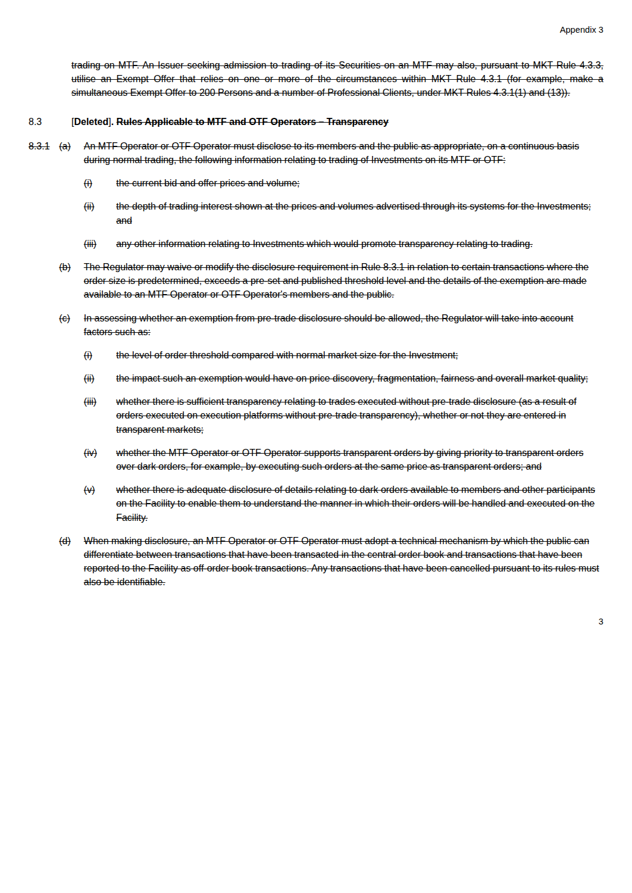Appendix 3
trading on MTF. An Issuer seeking admission to trading of its Securities on an MTF may also, pursuant to MKT Rule 4.3.3, utilise an Exempt Offer that relies on one or more of the circumstances within MKT Rule 4.3.1 (for example, make a simultaneous Exempt Offer to 200 Persons and a number of Professional Clients, under MKT Rules 4.3.1(1) and (13)).
8.3
[Deleted]. Rules Applicable to MTF and OTF Operators – Transparency
8.3.1
(a)
An MTF Operator or OTF Operator must disclose to its members and the public as appropriate, on a continuous basis during normal trading, the following information relating to trading of Investments on its MTF or OTF:
(i)
the current bid and offer prices and volume;
(ii)
the depth of trading interest shown at the prices and volumes advertised through its systems for the Investments; and
(iii)
any other information relating to Investments which would promote transparency relating to trading.
(b)
The Regulator may waive or modify the disclosure requirement in Rule 8.3.1 in relation to certain transactions where the order size is predetermined, exceeds a pre-set and published threshold level and the details of the exemption are made available to an MTF Operator or OTF Operator's members and the public.
(c)
In assessing whether an exemption from pre-trade disclosure should be allowed, the Regulator will take into account factors such as:
(i)
the level of order threshold compared with normal market size for the Investment;
(ii)
the impact such an exemption would have on price discovery, fragmentation, fairness and overall market quality;
(iii)
whether there is sufficient transparency relating to trades executed without pre-trade disclosure (as a result of orders executed on execution platforms without pre-trade transparency), whether or not they are entered in transparent markets;
(iv)
whether the MTF Operator or OTF Operator supports transparent orders by giving priority to transparent orders over dark orders, for example, by executing such orders at the same price as transparent orders; and
(v)
whether there is adequate disclosure of details relating to dark orders available to members and other participants on the Facility to enable them to understand the manner in which their orders will be handled and executed on the Facility.
(d)
When making disclosure, an MTF Operator or OTF Operator must adopt a technical mechanism by which the public can differentiate between transactions that have been transacted in the central order book and transactions that have been reported to the Facility as off-order book transactions. Any transactions that have been cancelled pursuant to its rules must also be identifiable.
3